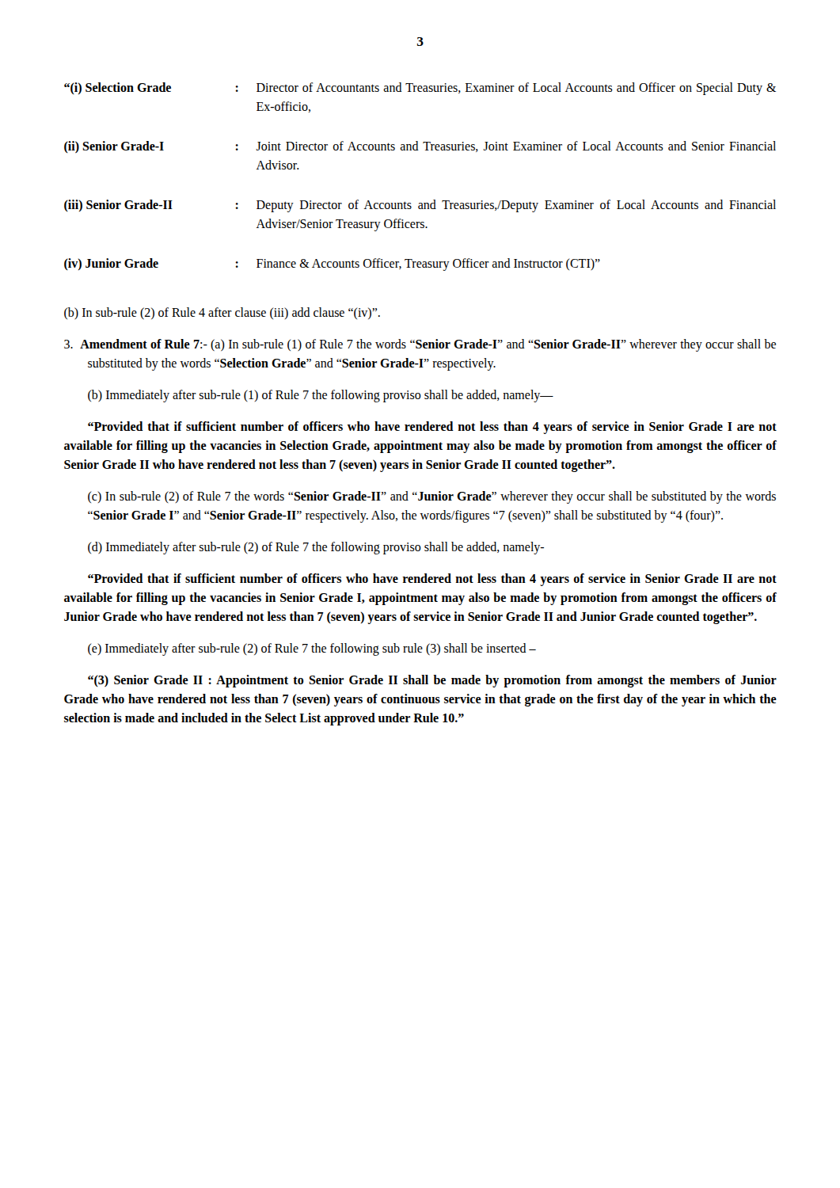3
| “(i) Selection Grade | : | Director of Accountants and Treasuries, Examiner of Local Accounts and Officer on Special Duty & Ex-officio, |
| (ii) Senior Grade-I | : | Joint Director of Accounts and Treasuries, Joint Examiner of Local Accounts and Senior Financial Advisor. |
| (iii) Senior Grade-II | : | Deputy Director of Accounts and Treasuries,/Deputy Examiner of Local Accounts and Financial Adviser/Senior Treasury Officers. |
| (iv) Junior Grade | : | Finance & Accounts Officer, Treasury Officer and Instructor (CTI)” |
(b) In sub-rule (2) of Rule 4 after clause (iii) add clause “(iv)”.
3. Amendment of Rule 7:- (a) In sub-rule (1) of Rule 7 the words “Senior Grade-I” and “Senior Grade-II” wherever they occur shall be substituted by the words “Selection Grade” and “Senior Grade-I” respectively.
(b) Immediately after sub-rule (1) of Rule 7 the following proviso shall be added, namely—
“Provided that if sufficient number of officers who have rendered not less than 4 years of service in Senior Grade I are not available for filling up the vacancies in Selection Grade, appointment may also be made by promotion from amongst the officer of Senior Grade II who have rendered not less than 7 (seven) years in Senior Grade II counted together”.
(c) In sub-rule (2) of Rule 7 the words “Senior Grade-II” and “Junior Grade” wherever they occur shall be substituted by the words “Senior Grade I” and “Senior Grade-II” respectively. Also, the words/figures “7 (seven)” shall be substituted by “4 (four)”.
(d) Immediately after sub-rule (2) of Rule 7 the following proviso shall be added, namely-
“Provided that if sufficient number of officers who have rendered not less than 4 years of service in Senior Grade II are not available for filling up the vacancies in Senior Grade I, appointment may also be made by promotion from amongst the officers of Junior Grade who have rendered not less than 7 (seven) years of service in Senior Grade II and Junior Grade counted together”.
(e) Immediately after sub-rule (2) of Rule 7 the following sub rule (3) shall be inserted –
“(3) Senior Grade II : Appointment to Senior Grade II shall be made by promotion from amongst the members of Junior Grade who have rendered not less than 7 (seven) years of continuous service in that grade on the first day of the year in which the selection is made and included in the Select List approved under Rule 10.”